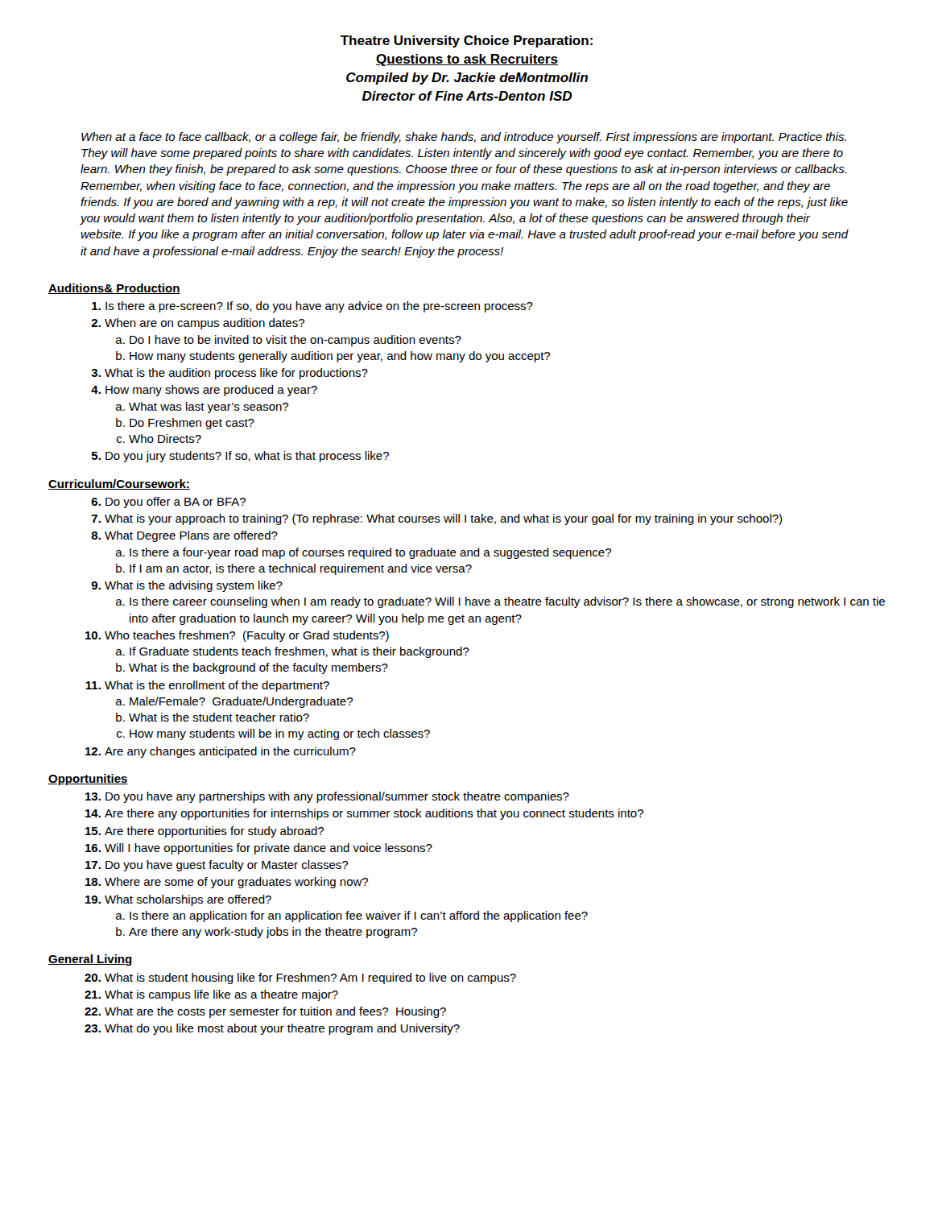Theatre University Choice Preparation:
Questions to ask Recruiters
Compiled by Dr. Jackie deMontmollin
Director of Fine Arts-Denton ISD
When at a face to face callback, or a college fair, be friendly, shake hands, and introduce yourself. First impressions are important. Practice this. They will have some prepared points to share with candidates. Listen intently and sincerely with good eye contact. Remember, you are there to learn. When they finish, be prepared to ask some questions. Choose three or four of these questions to ask at in-person interviews or callbacks. Remember, when visiting face to face, connection, and the impression you make matters. The reps are all on the road together, and they are friends. If you are bored and yawning with a rep, it will not create the impression you want to make, so listen intently to each of the reps, just like you would want them to listen intently to your audition/portfolio presentation. Also, a lot of these questions can be answered through their website. If you like a program after an initial conversation, follow up later via e-mail. Have a trusted adult proof-read your e-mail before you send it and have a professional e-mail address. Enjoy the search! Enjoy the process!
Auditions& Production
Is there a pre-screen? If so, do you have any advice on the pre-screen process?
When are on campus audition dates?
Do I have to be invited to visit the on-campus audition events?
How many students generally audition per year, and how many do you accept?
What is the audition process like for productions?
How many shows are produced a year?
What was last year’s season?
Do Freshmen get cast?
Who Directs?
Do you jury students? If so, what is that process like?
Curriculum/Coursework:
Do you offer a BA or BFA?
What is your approach to training? (To rephrase: What courses will I take, and what is your goal for my training in your school?)
What Degree Plans are offered?
Is there a four-year road map of courses required to graduate and a suggested sequence?
If I am an actor, is there a technical requirement and vice versa?
What is the advising system like?
Is there career counseling when I am ready to graduate? Will I have a theatre faculty advisor? Is there a showcase, or strong network I can tie into after graduation to launch my career? Will you help me get an agent?
Who teaches freshmen? (Faculty or Grad students?)
If Graduate students teach freshmen, what is their background?
What is the background of the faculty members?
What is the enrollment of the department?
Male/Female? Graduate/Undergraduate?
What is the student teacher ratio?
How many students will be in my acting or tech classes?
Are any changes anticipated in the curriculum?
Opportunities
Do you have any partnerships with any professional/summer stock theatre companies?
Are there any opportunities for internships or summer stock auditions that you connect students into?
Are there opportunities for study abroad?
Will I have opportunities for private dance and voice lessons?
Do you have guest faculty or Master classes?
Where are some of your graduates working now?
What scholarships are offered?
Is there an application for an application fee waiver if I can’t afford the application fee?
Are there any work-study jobs in the theatre program?
General Living
What is student housing like for Freshmen? Am I required to live on campus?
What is campus life like as a theatre major?
What are the costs per semester for tuition and fees? Housing?
What do you like most about your theatre program and University?